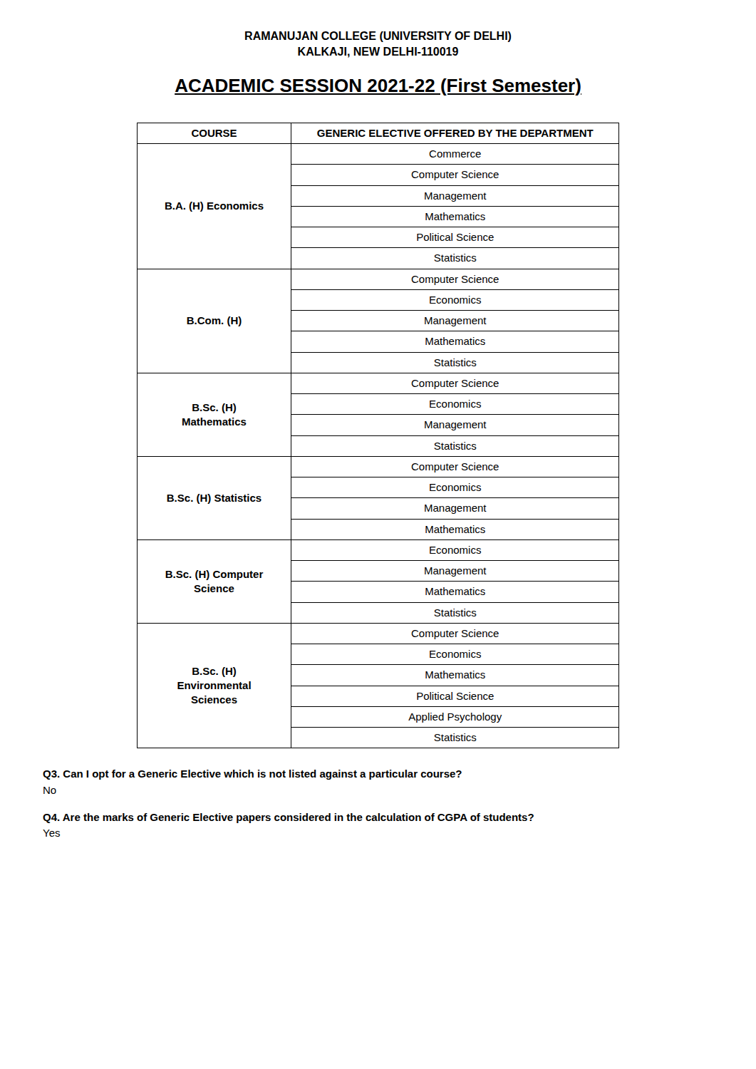RAMANUJAN COLLEGE (UNIVERSITY OF DELHI)
KALKAJI, NEW DELHI-110019
ACADEMIC SESSION 2021-22 (First Semester)
| COURSE | GENERIC ELECTIVE OFFERED BY THE DEPARTMENT |
| --- | --- |
| B.A. (H) Economics | Commerce |
| Computer Science |
| Management |
| Mathematics |
| Political Science |
| Statistics |
| B.Com. (H) | Computer Science |
| Economics |
| Management |
| Mathematics |
| Statistics |
| B.Sc. (H) Mathematics | Computer Science |
| Economics |
| Management |
| Statistics |
| B.Sc. (H) Statistics | Computer Science |
| Economics |
| Management |
| Mathematics |
| B.Sc. (H) Computer Science | Economics |
| Management |
| Mathematics |
| Statistics |
| B.Sc. (H) Environmental Sciences | Computer Science |
| Economics |
| Mathematics |
| Political Science |
| Applied Psychology |
| Statistics |
Q3. Can I opt for a Generic Elective which is not listed against a particular course?
No
Q4. Are the marks of Generic Elective papers considered in the calculation of CGPA of students?
Yes